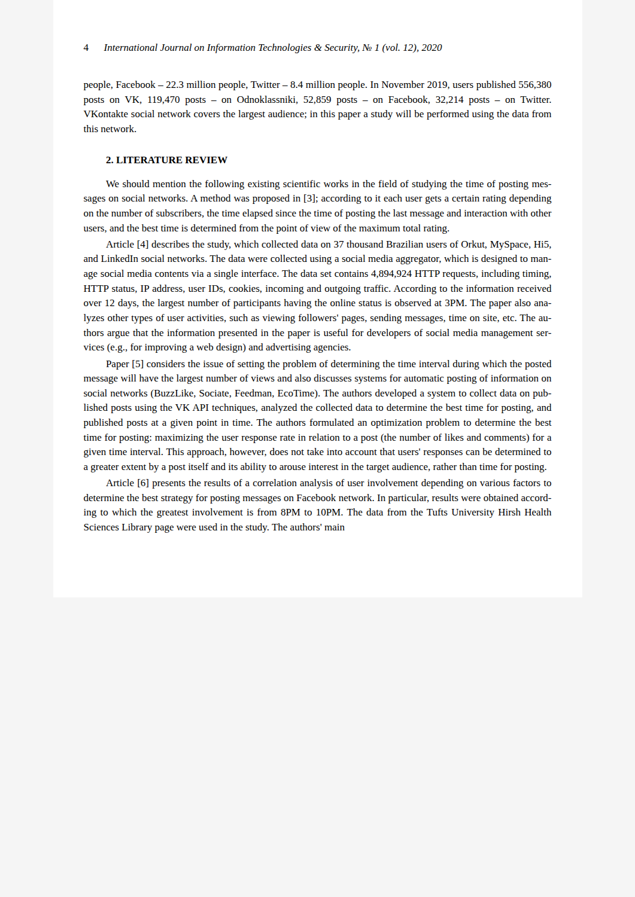4 International Journal on Information Technologies & Security, № 1 (vol. 12), 2020
people, Facebook – 22.3 million people, Twitter – 8.4 million people. In November 2019, users published 556,380 posts on VK, 119,470 posts – on Odnoklassniki, 52,859 posts – on Facebook, 32,214 posts – on Twitter. VKontakte social network covers the largest audience; in this paper a study will be performed using the data from this network.
2. LITERATURE REVIEW
We should mention the following existing scientific works in the field of studying the time of posting messages on social networks. A method was proposed in [3]; according to it each user gets a certain rating depending on the number of subscribers, the time elapsed since the time of posting the last message and interaction with other users, and the best time is determined from the point of view of the maximum total rating.
Article [4] describes the study, which collected data on 37 thousand Brazilian users of Orkut, MySpace, Hi5, and LinkedIn social networks. The data were collected using a social media aggregator, which is designed to manage social media contents via a single interface. The data set contains 4,894,924 HTTP requests, including timing, HTTP status, IP address, user IDs, cookies, incoming and outgoing traffic. According to the information received over 12 days, the largest number of participants having the online status is observed at 3PM. The paper also analyzes other types of user activities, such as viewing followers' pages, sending messages, time on site, etc. The authors argue that the information presented in the paper is useful for developers of social media management services (e.g., for improving a web design) and advertising agencies.
Paper [5] considers the issue of setting the problem of determining the time interval during which the posted message will have the largest number of views and also discusses systems for automatic posting of information on social networks (BuzzLike, Sociate, Feedman, EcoTime). The authors developed a system to collect data on published posts using the VK API techniques, analyzed the collected data to determine the best time for posting, and published posts at a given point in time. The authors formulated an optimization problem to determine the best time for posting: maximizing the user response rate in relation to a post (the number of likes and comments) for a given time interval. This approach, however, does not take into account that users' responses can be determined to a greater extent by a post itself and its ability to arouse interest in the target audience, rather than time for posting.
Article [6] presents the results of a correlation analysis of user involvement depending on various factors to determine the best strategy for posting messages on Facebook network. In particular, results were obtained according to which the greatest involvement is from 8PM to 10PM. The data from the Tufts University Hirsh Health Sciences Library page were used in the study. The authors' main